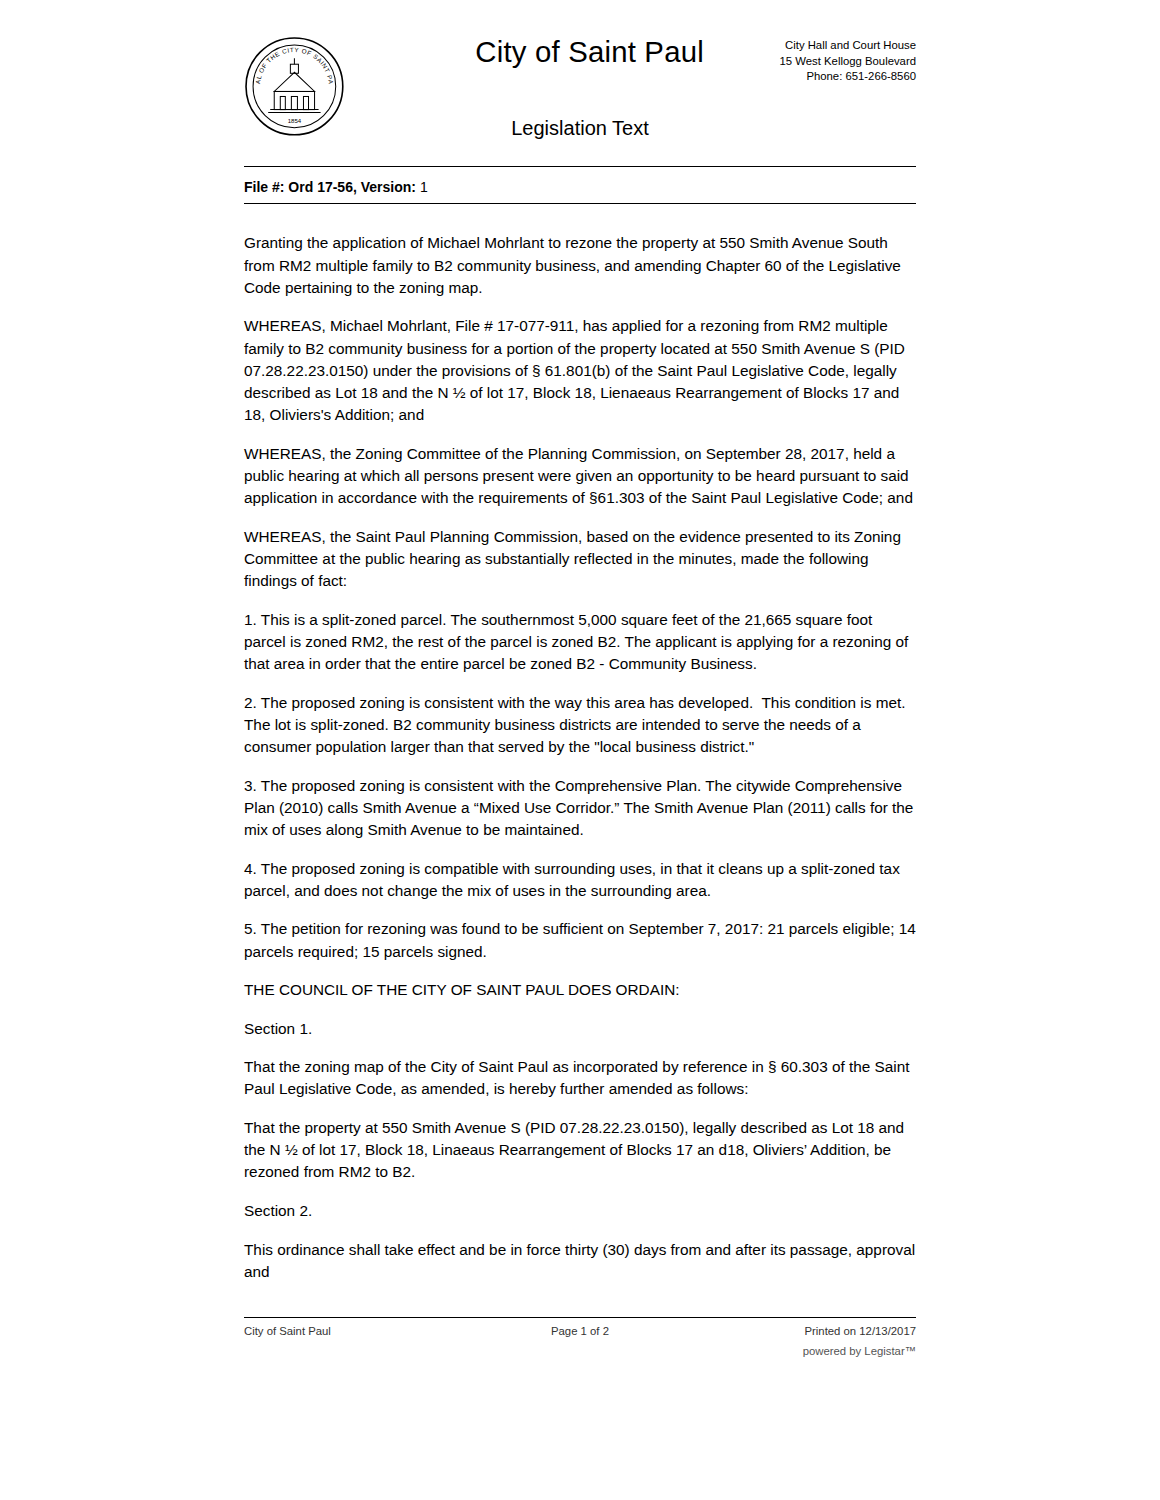SEAL OF THE CITY OF SAINT PAUL 1854
City Hall and Court House
15 West Kellogg Boulevard
Phone: 651-266-8560
City of Saint Paul
Legislation Text
File #: Ord 17-56, Version: 1
Granting the application of Michael Mohrlant to rezone the property at 550 Smith Avenue South from RM2 multiple family to B2 community business, and amending Chapter 60 of the Legislative Code pertaining to the zoning map.
WHEREAS, Michael Mohrlant, File # 17-077-911, has applied for a rezoning from RM2 multiple family to B2 community business for a portion of the property located at 550 Smith Avenue S (PID 07.28.22.23.0150) under the provisions of § 61.801(b) of the Saint Paul Legislative Code, legally described as Lot 18 and the N ½ of lot 17, Block 18, Lienaeaus Rearrangement of Blocks 17 and 18, Oliviers's Addition; and
WHEREAS, the Zoning Committee of the Planning Commission, on September 28, 2017, held a public hearing at which all persons present were given an opportunity to be heard pursuant to said application in accordance with the requirements of §61.303 of the Saint Paul Legislative Code; and
WHEREAS, the Saint Paul Planning Commission, based on the evidence presented to its Zoning Committee at the public hearing as substantially reflected in the minutes, made the following findings of fact:
1. This is a split-zoned parcel. The southernmost 5,000 square feet of the 21,665 square foot parcel is zoned RM2, the rest of the parcel is zoned B2. The applicant is applying for a rezoning of that area in order that the entire parcel be zoned B2 - Community Business.
2. The proposed zoning is consistent with the way this area has developed. This condition is met. The lot is split-zoned. B2 community business districts are intended to serve the needs of a consumer population larger than that served by the "local business district."
3. The proposed zoning is consistent with the Comprehensive Plan. The citywide Comprehensive Plan (2010) calls Smith Avenue a “Mixed Use Corridor.” The Smith Avenue Plan (2011) calls for the mix of uses along Smith Avenue to be maintained.
4. The proposed zoning is compatible with surrounding uses, in that it cleans up a split-zoned tax parcel, and does not change the mix of uses in the surrounding area.
5. The petition for rezoning was found to be sufficient on September 7, 2017: 21 parcels eligible; 14 parcels required; 15 parcels signed.
THE COUNCIL OF THE CITY OF SAINT PAUL DOES ORDAIN:
Section 1.
That the zoning map of the City of Saint Paul as incorporated by reference in § 60.303 of the Saint Paul Legislative Code, as amended, is hereby further amended as follows:
That the property at 550 Smith Avenue S (PID 07.28.22.23.0150), legally described as Lot 18 and the N ½ of lot 17, Block 18, Linaeaus Rearrangement of Blocks 17 an d18, Oliviers’ Addition, be rezoned from RM2 to B2.
Section 2.
This ordinance shall take effect and be in force thirty (30) days from and after its passage, approval and
City of Saint Paul
Page 1 of 2
Printed on 12/13/2017
powered by Legistar™